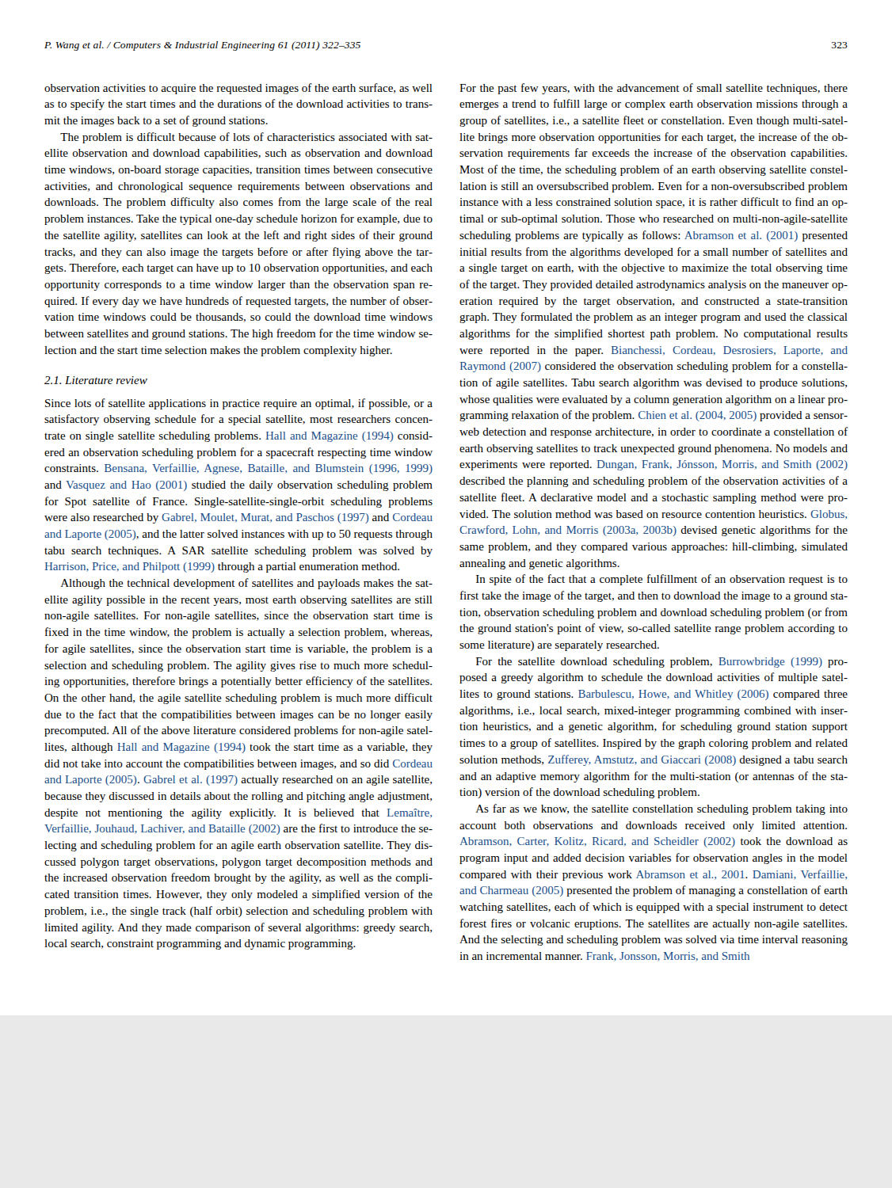P. Wang et al. / Computers & Industrial Engineering 61 (2011) 322–335 323
observation activities to acquire the requested images of the earth surface, as well as to specify the start times and the durations of the download activities to transmit the images back to a set of ground stations.
The problem is difficult because of lots of characteristics associated with satellite observation and download capabilities, such as observation and download time windows, on-board storage capacities, transition times between consecutive activities, and chronological sequence requirements between observations and downloads. The problem difficulty also comes from the large scale of the real problem instances. Take the typical one-day schedule horizon for example, due to the satellite agility, satellites can look at the left and right sides of their ground tracks, and they can also image the targets before or after flying above the targets. Therefore, each target can have up to 10 observation opportunities, and each opportunity corresponds to a time window larger than the observation span required. If every day we have hundreds of requested targets, the number of observation time windows could be thousands, so could the download time windows between satellites and ground stations. The high freedom for the time window selection and the start time selection makes the problem complexity higher.
2.1. Literature review
Since lots of satellite applications in practice require an optimal, if possible, or a satisfactory observing schedule for a special satellite, most researchers concentrate on single satellite scheduling problems. Hall and Magazine (1994) considered an observation scheduling problem for a spacecraft respecting time window constraints. Bensana, Verfaillie, Agnese, Bataille, and Blumstein (1996, 1999) and Vasquez and Hao (2001) studied the daily observation scheduling problem for Spot satellite of France. Single-satellite-single-orbit scheduling problems were also researched by Gabrel, Moulet, Murat, and Paschos (1997) and Cordeau and Laporte (2005), and the latter solved instances with up to 50 requests through tabu search techniques. A SAR satellite scheduling problem was solved by Harrison, Price, and Philpott (1999) through a partial enumeration method.
Although the technical development of satellites and payloads makes the satellite agility possible in the recent years, most earth observing satellites are still non-agile satellites. For non-agile satellites, since the observation start time is fixed in the time window, the problem is actually a selection problem, whereas, for agile satellites, since the observation start time is variable, the problem is a selection and scheduling problem. The agility gives rise to much more scheduling opportunities, therefore brings a potentially better efficiency of the satellites. On the other hand, the agile satellite scheduling problem is much more difficult due to the fact that the compatibilities between images can be no longer easily precomputed. All of the above literature considered problems for non-agile satellites, although Hall and Magazine (1994) took the start time as a variable, they did not take into account the compatibilities between images, and so did Cordeau and Laporte (2005). Gabrel et al. (1997) actually researched on an agile satellite, because they discussed in details about the rolling and pitching angle adjustment, despite not mentioning the agility explicitly. It is believed that Lemaître, Verfaillie, Jouhaud, Lachiver, and Bataille (2002) are the first to introduce the selecting and scheduling problem for an agile earth observation satellite. They discussed polygon target observations, polygon target decomposition methods and the increased observation freedom brought by the agility, as well as the complicated transition times. However, they only modeled a simplified version of the problem, i.e., the single track (half orbit) selection and scheduling problem with limited agility. And they made comparison of several algorithms: greedy search, local search, constraint programming and dynamic programming.
For the past few years, with the advancement of small satellite techniques, there emerges a trend to fulfill large or complex earth observation missions through a group of satellites, i.e., a satellite fleet or constellation. Even though multi-satellite brings more observation opportunities for each target, the increase of the observation requirements far exceeds the increase of the observation capabilities. Most of the time, the scheduling problem of an earth observing satellite constellation is still an oversubscribed problem. Even for a non-oversubscribed problem instance with a less constrained solution space, it is rather difficult to find an optimal or sub-optimal solution. Those who researched on multi-non-agile-satellite scheduling problems are typically as follows: Abramson et al. (2001) presented initial results from the algorithms developed for a small number of satellites and a single target on earth, with the objective to maximize the total observing time of the target. They provided detailed astrodynamics analysis on the maneuver operation required by the target observation, and constructed a state-transition graph. They formulated the problem as an integer program and used the classical algorithms for the simplified shortest path problem. No computational results were reported in the paper. Bianchessi, Cordeau, Desrosiers, Laporte, and Raymond (2007) considered the observation scheduling problem for a constellation of agile satellites. Tabu search algorithm was devised to produce solutions, whose qualities were evaluated by a column generation algorithm on a linear programming relaxation of the problem. Chien et al. (2004, 2005) provided a sensorweb detection and response architecture, in order to coordinate a constellation of earth observing satellites to track unexpected ground phenomena. No models and experiments were reported. Dungan, Frank, Jónsson, Morris, and Smith (2002) described the planning and scheduling problem of the observation activities of a satellite fleet. A declarative model and a stochastic sampling method were provided. The solution method was based on resource contention heuristics. Globus, Crawford, Lohn, and Morris (2003a, 2003b) devised genetic algorithms for the same problem, and they compared various approaches: hill-climbing, simulated annealing and genetic algorithms.
In spite of the fact that a complete fulfillment of an observation request is to first take the image of the target, and then to download the image to a ground station, observation scheduling problem and download scheduling problem (or from the ground station's point of view, so-called satellite range problem according to some literature) are separately researched.
For the satellite download scheduling problem, Burrowbridge (1999) proposed a greedy algorithm to schedule the download activities of multiple satellites to ground stations. Barbulescu, Howe, and Whitley (2006) compared three algorithms, i.e., local search, mixed-integer programming combined with insertion heuristics, and a genetic algorithm, for scheduling ground station support times to a group of satellites. Inspired by the graph coloring problem and related solution methods, Zufferey, Amstutz, and Giaccari (2008) designed a tabu search and an adaptive memory algorithm for the multi-station (or antennas of the station) version of the download scheduling problem.
As far as we know, the satellite constellation scheduling problem taking into account both observations and downloads received only limited attention. Abramson, Carter, Kolitz, Ricard, and Scheidler (2002) took the download as program input and added decision variables for observation angles in the model compared with their previous work Abramson et al., 2001. Damiani, Verfaillie, and Charmeau (2005) presented the problem of managing a constellation of earth watching satellites, each of which is equipped with a special instrument to detect forest fires or volcanic eruptions. The satellites are actually non-agile satellites. And the selecting and scheduling problem was solved via time interval reasoning in an incremental manner. Frank, Jonsson, Morris, and Smith